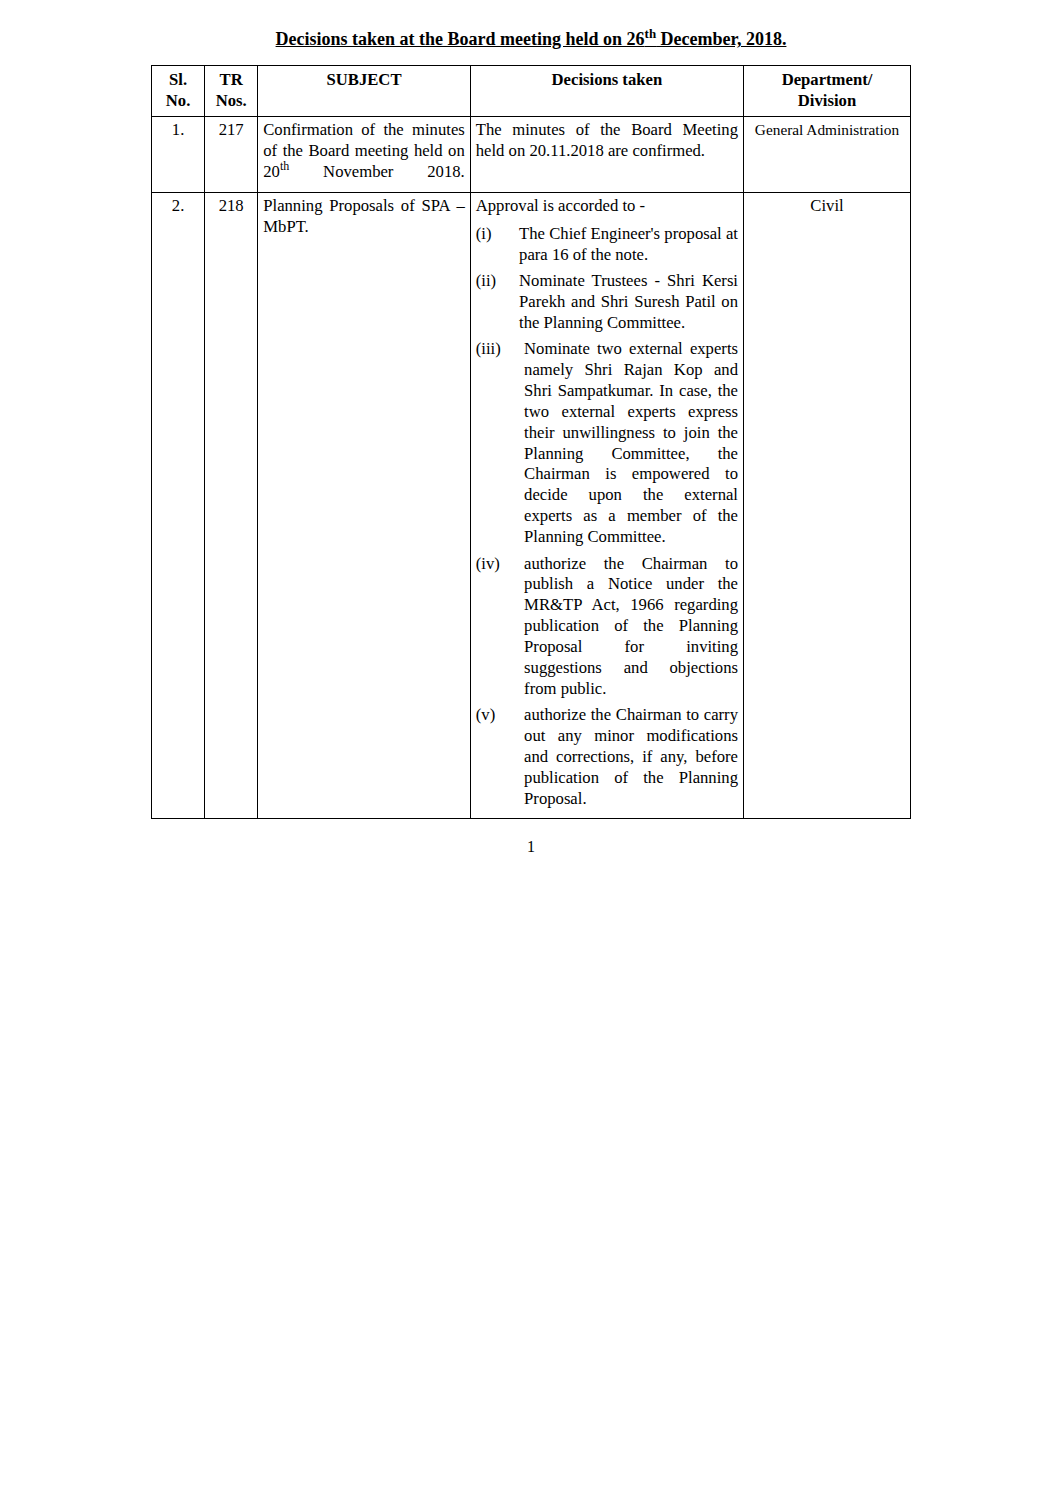Decisions taken at the Board meeting held on 26th December, 2018.
| Sl. No. | TR Nos. | SUBJECT | Decisions taken | Department/ Division |
| --- | --- | --- | --- | --- |
| 1. | 217 | Confirmation of the minutes of the Board meeting held on 20 th November 2018. | The minutes of the Board Meeting held on 20.11.2018 are confirmed. | General Administration |
| 2. | 218 | Planning Proposals of SPA – MbPT. | Approval is accorded to - (i) The Chief Engineer's proposal at para 16 of the note. (ii) Nominate Trustees - Shri Kersi Parekh and Shri Suresh Patil on the Planning Committee. (iii) Nominate two external experts namely Shri Rajan Kop and Shri Sampatkumar. In case, the two external experts express their unwillingness to join the Planning Committee, the Chairman is empowered to decide upon the external experts as a member of the Planning Committee. (iv) authorize the Chairman to publish a Notice under the MR&TP Act, 1966 regarding publication of the Planning Proposal for inviting suggestions and objections from public. (v) authorize the Chairman to carry out any minor modifications and corrections, if any, before publication of the Planning Proposal. | Civil |
1